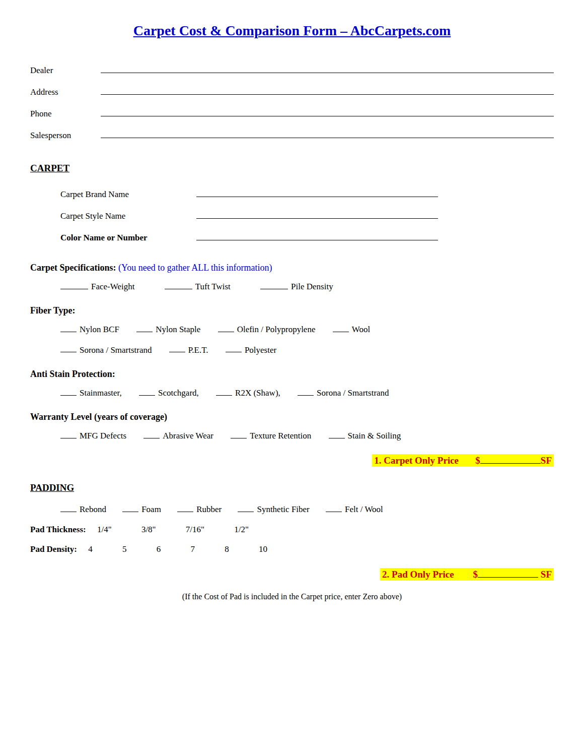Carpet Cost & Comparison Form – AbcCarpets.com
| Dealer | |
| Address | |
| Phone | |
| Salesperson | |
CARPET
| Carpet Brand Name | |
| Carpet Style Name | |
| Color Name or Number | |
Carpet Specifications: (You need to gather ALL this information)
Face-Weight Tuft Twist Pile Density
Fiber Type:
Nylon BCF Nylon Staple Olefin / Polypropylene Wool
Sorona / Smartstrand P.E.T. Polyester
Anti Stain Protection:
Stainmaster, Scotchgard, R2X (Shaw), Sorona / Smartstrand
Warranty Level (years of coverage)
MFG Defects Abrasive Wear Texture Retention Stain & Soiling
1. Carpet Only Price $ SF
PADDING
Rebond Foam Rubber Synthetic Fiber Felt / Wool
Pad Thickness: 1/4" 3/8" 7/16" 1/2"
Pad Density: 4 5 6 7 8 10
2. Pad Only Price $ SF
(If the Cost of Pad is included in the Carpet price, enter Zero above)